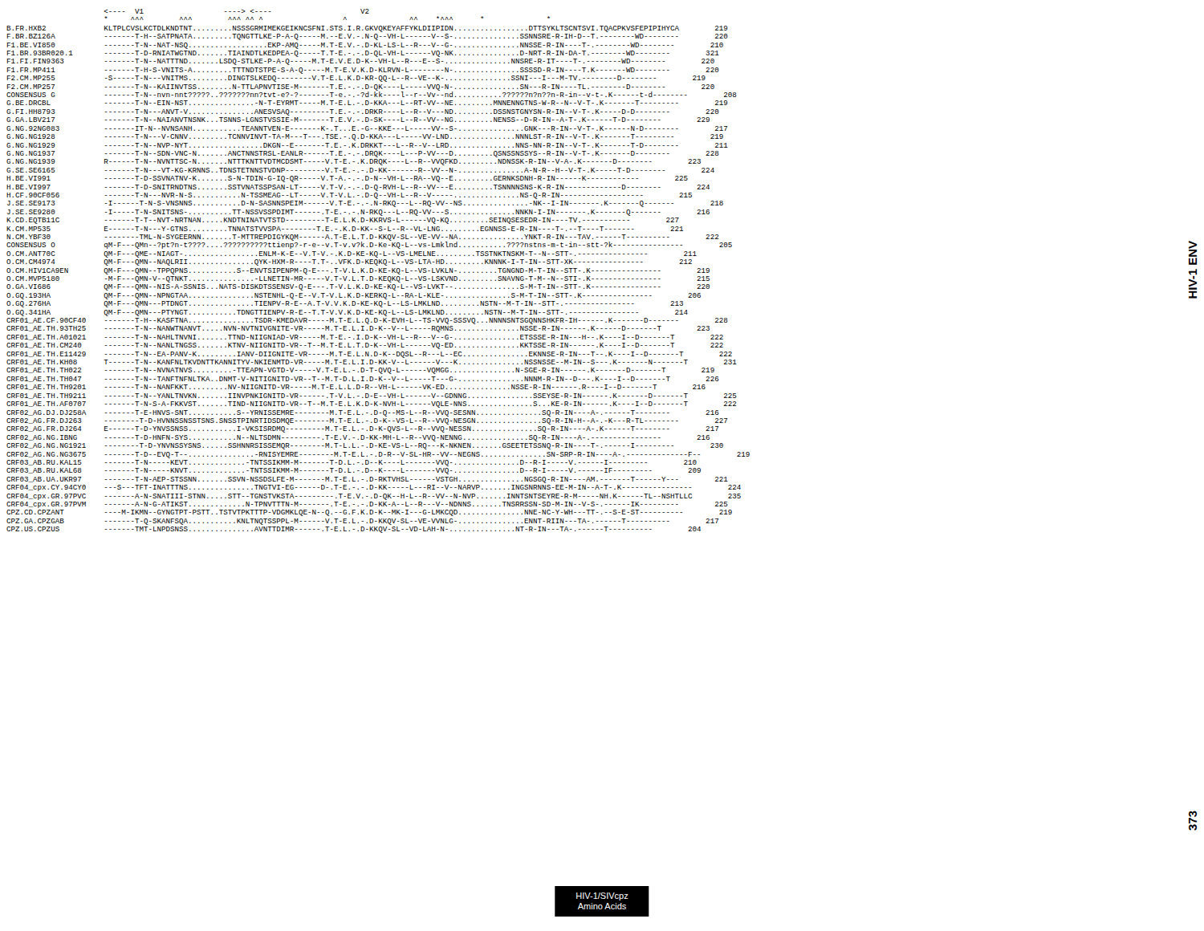<----  V1                  ----> <----                    V2
                      *     ^^^        ^^^        ^^^ ^^ ^                  ^              ^^    *^^^      *              *
B.FR.HXB2             KLTPLCVSLKCTDLKNDTNT.........NSSSGRMIMEKGEIKNCSFNI.STS.I.R.GKVQKEYAFFYKLDIIPIDN.................DTTSYKLTSCNTSVI.TQACPKVSFEPIPIHYCA        219
F.BR.BZ126A           -------T-H--SATPNATA.........TQNGTTLKE-P-A-Q-----M.--E.V.-.N-Q--VH-L------V--S-...............SSNNSRE-R-IH-D--T.--------WD--------        220
F1.BE.VI850           -------T-N--NAT-NSQ..................EKP-AMQ-----M.T-E.V.-.D-KL-LS-L--R---V--G-...............NNSSE-R-IN----T-.--------WD--------        210
F1.BR.93BR020.1       -------T-D-RNIATWGTND.......TIAINDTLKEDPEA-Q-----T.T-E.-.-.D-QL-VH-L------VQ-NK...............D-NRT-R-IN-DA-T.--------WD--------        321
F1.FI.FIN9363         -------T-N--NATTTND.......LSDQ-STLKE-P-A-Q-----M.T-E.V.E.D-K--VH-L--R---E--S-...............NNSRE-R-IT----T-.--------WD--------        220
F1.FR.MP411           -------T-H-S-VNITS-A.........TTTNDTSTPE-S-A-Q-----M.T-E.V.K.D-KLRVN-L--------N-...............SSSSD-R-IN----T.K-------WD--------        220
F2.CM.MP255           -S-----T-N---VNITMS.........DINGTSLKEDQ--------V.T-E.L.K.D-KR-QQ-L--R--VE--K-...............SSNI---I---M-TV.--------D--------        219
F2.CM.MP257           -------T-N--KAIINVTSS........N-TTLAPNVTISE-M-------T.E.-.-.D-QK----L-----VVQ-N-...............SN---R-IN----TL.--------D--------        220
CONSENSUS G           -------T-N--nvn-nnt?????..???????nn?tvt-e?-?-------T-e.-.-?d-kk----l--r--Vv--nd...........??????n?n??n-R-in--v-t-.K------t-d--------        208
G.BE.DRCBL            -------T-N--EIN-NST...............-N-T-EYRMT-----M.T-E.L.-.D-KKA---L--RT-VV--NE.........MNNENNGTNS-W-R--N--V-T-.K-------T---------        219
G.FI.HH8793           -------T-N---ANVT-V...............ANESVSAQ---------T.E.-.-.DRKR----L--R--V---ND.........DSSNSTGNYSN-R-IN--V-T-.K-----D-D--------        220
G.GA.LBV217           -------T-N--NAIANVTNSNK...TSNNS-LGNSTVSSIE-M-------T.E.V.-.D-SK----L--R--VV--NG.........NENSS--D-R-IN--A-T-.K------T-D--------        229
G.NG.92NG083          -------IT-N--NVNSANH...........TEANNTVEN-E-------K-.T...E.-G--KKE---L-----VV--S-...............GNK---R-IN--V-T-.K------N-D--------        217
G.NG.NG1928           -------T-N---V-CNNV.........TCNNVINVT-TA-M---T---.TSE.-.Q.D-KKA---L-----VV-LND...............NNNLST-R-IN--V-T-.K-------T---------        219
G.NG.NG1929           -------T-N--NVP-NYT.................DKGN--E-------T.E.-.K.DRKKT---L--R--V--LRD...............NNS-NN-R-IN--V-T-.K-------T-D--------        211
G.NG.NG1937           -------T-N--SDN-VNC-N.......ANCTNNSTRSL-EANLR------T.E.-.-.DRQK----L---P-VV---D.........QSNSSNSSYS--R-IN--V-T-.K-------D--------        228
G.NG.NG1939           R------T-N--NVNTTSC-N.......NTTTKNTTVDTMCDSMT-----V.T-E.-.K.DRQK----L--R--VVQFKD.........NDNSSK-R-IN--V-A-.K-------D--------        223
G.SE.SE6165           -------T-N---VT-KG-KRNNS..TDNSTETNNSTVDNP---------V.T-E.-.-.D-KK-------R--VV--N-...............A-N-R--H--V-T-.K-----T-D--------        224
H.BE.VI991            -------T-D-SSVNATNV-K.......S-N-TDIN-G-IQ-QR-----V.T-A.-.-.D-N--VH-L--RA--VQ--E.........GERNKSDNH-R-IN------K------------        225
H.BE.VI997            -------T-D-SNITRNDTNS.......SSTVNATSSPSAN-LT-----V.T-V.-.-.D-Q-RVH-L--R--VV---E.........TSNNNNSNS-K-R-IN-------------D--------        224
H.CF.90CF056          -------T-N---NVR-N-S...........N-TSSMEAG--LT-----V.T-V.L.-.D-Q--VH-L--R--V-----...............NS-Q-R-IN-------------------        215
J.SE.SE9173           -I------T-N-S-VNSNNS...........D-N-SASNNSPEIM------V.T-E.-.-.N-RKQ---L--RQ-VV--NS...............-NK--I-IN-------.K-------Q-------        218
J.SE.SE9280           -I-----T-N-SNITSNS-..........TT-NSSVSSPDIMT------.T-E.-.-.N-RKQ---L--RQ-VV---S...............NNKN-I-IN-------.K-------Q-------        216
K.CD.EQTB11C          -------T-T--NVT-NRTNAN.....KNDTNINATVTSTD---------T-E.L.K.D-KKRVS-L------VQ-KQ.........SEINQSESEDR-IN----TV.-----------        227
K.CM.MP535            E------T-N---Y-GTNS.........TNNATSTVVSPA--------T.E.-.K.D-KK--S-L--R--VL-LNG.........EGNNSS-E-R-IN----T-.--T----T-------        221
N.CM.YBF30            --------TML-N-SYGEERNN.......T-MTTREPDIGYKQM------A.T-E.L.T.D-KKQV-SL--VE-VV--NA...............YNKT-R-IN---TAV.------T----------        222
CONSENSUS O           qM-F---QMn--?pt?n-t????....??????????ttienp?-r-e--v.T-v.v?k.D-Ke-KQ-L--vs-Lmklnd...........????nstns-m-t-in--stt-?k----------------        205
O.CM.ANT70C           QM-F---QME--NIAGT-.................ENLM-K-E--V.T-V.-.K.D-KE-KQ-L--VS-LMELNE.........TSSTNKTNSKM-T--N--STT-.----------------        211
O.CM.CM4974           QM-F---QMN--NAQLRII...............QYK-HXM-R----T.T-..VFK.D-KEQKQ-L--VS-LTA-HD.........KNNNK-I-T-IN--STT-XK----------------        212
O.CM.HIV1CA9EN        QM-F---QMN--TPPQPNS...........S--ENVTSIPENPM-Q-E---.T-V.L.K.D-KE-KQ-L--VS-LVKLN-.........TGNGND-M-T-IN--STT-.K----------------        219
O.CM.MVP5180          -M-F---QMN-V--QTNKT...............-LLNETIN-MR-----V.T-V.L.T.D-KEQKQ-L--VS-LSKVND.........SNAVNG-T-M--N--STI-.K----------------        215
O.GA.VI686            QM-F---QMN--NIS-A-SSNIS...NATS-DISKDTSSENSV-Q-E---.T-V.L.K.D-KE-KQ-L--VS-LVKT--...............S-M-T-IN--STT-.K----------------        220
O.GQ.193HA            QM-F---QMN--NPNGTAA...............NSTENHL-Q-E--V.T-V.L.K.D-KERKQ-L--RA-L-KLE-...............S-M-T-IN--STT-.K----------------        206
O.GQ.276HA            QM-F---QMN---PTDNGT...............TIENPV-R-E--A.T-V.V.K.D-KE-KQ-L--LS-LMKLND.........NSTN--M-T-IN--STT-.----------------        213
O.GQ.341HA            QM-F---QMN---PTYNGT...........TDNGTTIENPV-R-E--T.T-V.V.K.D-KE-KQ-L--LS-LMKLND.........NSTN--M-T-IN--STT-.----------------        214
CRF01_AE.CF.90CF40    -------T-H--KASFTNA...............TSDR-KMEDAVR-----M.T-E.L.Q.D-K-EVH-L--TS-VVQ-SSSVQ...NNNNSNTSGQNNSHKFR-IH------.K-------D-------        228
CRF01_AE.TH.93TH25    -------T-N--NANWTNANVT.....NVN-NVTNIVGNITE-VR-----M.T-E.L.I.D-K--V--L-----RQMNS...............NSSE-R-IN------.K------D-------T        223
CRF01_AE.TH.A01021    -------T-N--NAHLTNVNI.......TTND-NIIGNIAD-VR-----M.T-E.-.I.D-K--VH-L--R---V--G-...............ETSSSE-R-IN---H--.K----I--D-------T        222
CRF01_AE.TH.CM240     -------T-N--NANLTNGSS.......KTNV-NIIGNITD-VR--T--M.T-E.L.T.D-K--VH-L------VQ-ED...............KKTSSE-R-IN------.K----I--D-------T        222
CRF01_AE.TH.E11429    -------T-N--EA-PANV-K.........IANV-DIIGNITE-VR-----M.T-E.L.N.D-K--DQSL--R---L--EC...............EKNNSE-R-IN---T--.K----I--D-------T        222
CRF01_AE.TH.KH08      T------T-N--KANFNLTKVDNTTKANNITYV-NKIENMTD-VR-----M.T-E.L.I.D-KK-V--L------V---K...............NSSNSSE--M-IN--S---.K-------N-------T        231
CRF01_AE.TH.TH022     -------T-N--NVNATNVS.........-TTEAPN-VGTD-V-----V.T-E.L.-.D-T-QVQ-L------VQMGG...............N-SGE-R-IN------.K-------D-------T        219
CRF01_AE.TH.TH047     -------T-N--TANFTNFNLTKA..DNMT-V-NITIGNITD-VR--T--M.T-D.L.I.D-K--V--L-----T---G-...............NNNM-R-IN--D---.K----I--D-------T        226
CRF01_AE.TH.TH9201    -------T-N--NANFKKT.........NV-NIIGNITD-VR-----M.T-E.L.L.D-R--VH-L------VK-ED...............NSSE-R-IN------.R----I--D-------T        216
CRF01_AE.TH.TH9211    -------T-N--YANLTNVKN.......IINVPNKIGNITD-VR------.T-V.L.-.D-E--VH-L------V--GDNNG...............SSEYSE-R-IN------.K-------D-------T        225
CRF01_AE.TH.AF0707    -------T-N-S-A-FKKVST.......TIND-NIIGNITD-VR--T--M.T-E.L.K.D-K-NVH-L------VQLE-NNS...............S...KE-R-IN------.K----I--D-------T        222
CRF02_AG.DJ.DJ258A    -------T-E-HNVS-SNT...........S--YRNISSEMRE--------M.T-E.L.-.D-Q--MS-L--R--VVQ-SESNN...............SQ-R-IN----A-.------T--------        216
CRF02_AG.FR.DJ263     --------T-D-HVNNSSNSSTSNS.SNSSTPINRTIDSDMQE--------M.T-E.L.-.D-K--VS-L--R--VVQ-NESGN...............SQ-R-IN-H--A-.-K---R-TL--------        227
CRF02_AG.FR.DJ264     E------T-D-YNVSSNSS...........I-VKSISRDMQ---------M.T-E.L.-.D-K-QVS-L--R--VVQ-NESSN...............SQ-R-IN----A-.K------T--------        217
CRF02_AG.NG.IBNG      -------T-D-HNFN-SYS...........N--NLTSDMN---------.T-E.V.-.D-KK-MH-L--R--VVQ-NENNG...............SQ-R-IN----A-.----------------        216
CRF02_AG.NG.NG1921    --------T-D-YNVNSSYSNS......SSHNNRSISSEMQR--------M.T-L.L.-.D-KE-VS-L--RQ---K-NKNEN.......GSEETETSSNQ-R-IN----T-.------I---------        230
CRF02_AG.NG.NG3675    -------T-D--EVQ-T--...............-RNISYEMRE--------M.T-E.L.-.D-R--V-SL-HR--VV--NEGNS...............SN-SRP-R-IN----A-.--------------F--        219
CRF03_AB.RU.KAL15     -------T-N-----KEVT.............-TNTSSIKMM-M-------T-D.L.-.D--K----L-------VVQ-...............D--R-I-----V.------I---------        210
CRF03_AB.RU.KAL68     -------T-N-----KNVT.............-TNTSSIKMM-M-------T-D.L.-.D--K----L-------VVQ-...............D--R-I-----V.------IF---------        209
CRF03_AB.UA.UKR97     -------T-N-AEP-STSSNN.......SSVN-NSSDSLFE-M-------M.T-E.L.-.D-RKTVHSL------VSTGH...............NGSGQ-R-IN----AM.-------T------Y---        221
CRF04_cpx.CY.94CY0    ---S---TFT-INATTTNS...............TNGTVI-EG------D-.T-E.-.-.D-KK-----L---RI--V--NARVP.......INGSNRNNS-EE-M-IN--A-T-.K----------------        224
CRF04_cpx.GR.97PVC    -------A-N-SNATIII-STNN.....STT--TGNSTVKSTA---------.T-E.V.-.D-QK--H-L--R--VV--N-NVP.......INNTSNTSEYRE-R-M-----NH.K------TL--NSHTLLC        235
CRF04_cpx.GR.97PVM    -------A-N-G-ATIKST.............N-TPNVTTTN-M-------.T-E.-.-.D-KK-A--L--R---V--NDNNS.......TNSRRSSN-SD-M-IN--V-S-.------IK---------        225
CPZ.CD.CPZANT         ----M-IKMN--GYNGTPT-PSTT..TSTVTPKTTTP-VDGMKLQE-N--Q.--G.F.K.D-K--MK-I---G-LMKCQD...............NNE-NC-Y-WH---TT-.--S-E-ST----------        219
CPZ.GA.CPZGAB         -------T-Q-SKANFSQA...........KNLTNQTSSPPL-M------V.T-E.L.-.D-KKQV-SL--VE-VVNLG-...............ENNT-RIIN---TA-.------T----------        217
CPZ.US.CPZUS          -------TMT-LNPDSNSS...............AVNTTDIMR------.T-E.L.-.D-KKQV-SL--VD-LAH-N-...............NT-R-IN---TA-.------T----------        204
HIV-1 ENV
373
HIV-1/SIVcpz
Amino Acids